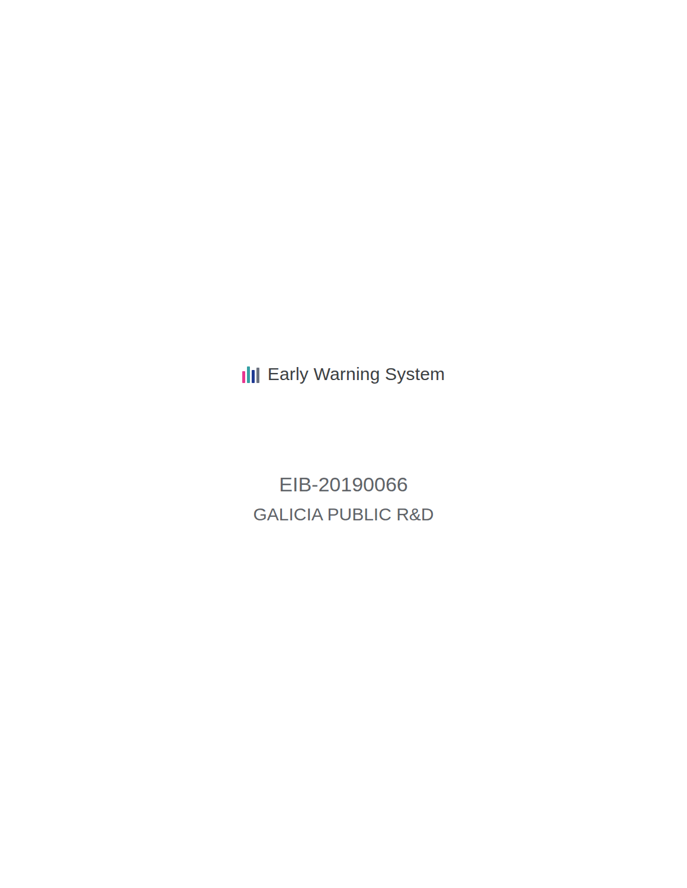Early Warning System
EIB-20190066
GALICIA PUBLIC R&D